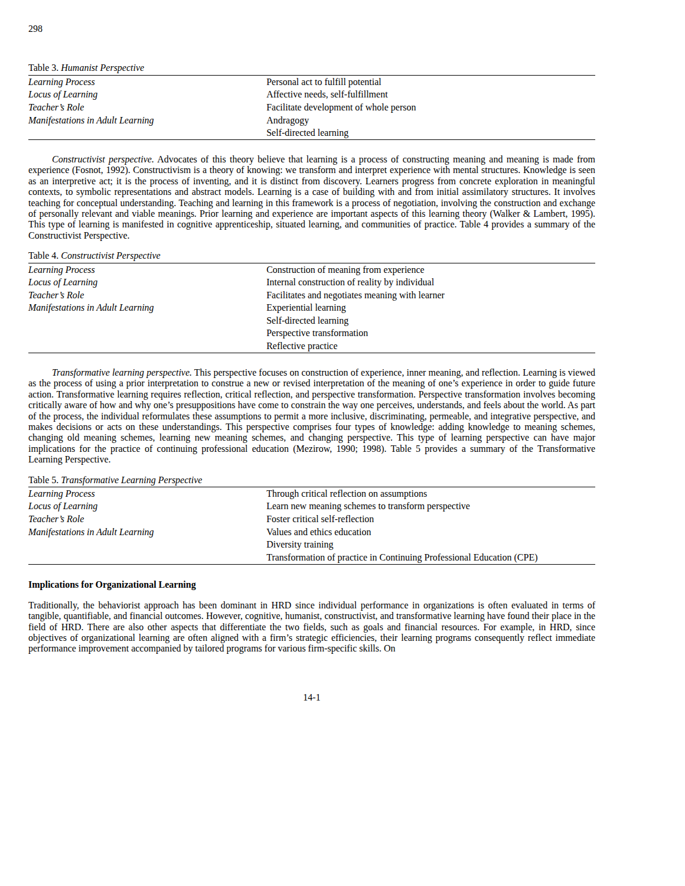298
Table 3. Humanist Perspective
| Learning Process | Personal act to fulfill potential |
| Locus of Learning | Affective needs, self-fulfillment |
| Teacher’s Role | Facilitate development of whole person |
| Manifestations in Adult Learning | Andragogy |
| | Self-directed learning |
Constructivist perspective. Advocates of this theory believe that learning is a process of constructing meaning and meaning is made from experience (Fosnot, 1992). Constructivism is a theory of knowing: we transform and interpret experience with mental structures. Knowledge is seen as an interpretive act; it is the process of inventing, and it is distinct from discovery. Learners progress from concrete exploration in meaningful contexts, to symbolic representations and abstract models. Learning is a case of building with and from initial assimilatory structures. It involves teaching for conceptual understanding. Teaching and learning in this framework is a process of negotiation, involving the construction and exchange of personally relevant and viable meanings. Prior learning and experience are important aspects of this learning theory (Walker & Lambert, 1995). This type of learning is manifested in cognitive apprenticeship, situated learning, and communities of practice. Table 4 provides a summary of the Constructivist Perspective.
Table 4. Constructivist Perspective
| Learning Process | Construction of meaning from experience |
| Locus of Learning | Internal construction of reality by individual |
| Teacher’s Role | Facilitates and negotiates meaning with learner |
| Manifestations in Adult Learning | Experiential learning |
| | Self-directed learning |
| | Perspective transformation |
| | Reflective practice |
Transformative learning perspective. This perspective focuses on construction of experience, inner meaning, and reflection. Learning is viewed as the process of using a prior interpretation to construe a new or revised interpretation of the meaning of one’s experience in order to guide future action. Transformative learning requires reflection, critical reflection, and perspective transformation. Perspective transformation involves becoming critically aware of how and why one’s presuppositions have come to constrain the way one perceives, understands, and feels about the world. As part of the process, the individual reformulates these assumptions to permit a more inclusive, discriminating, permeable, and integrative perspective, and makes decisions or acts on these understandings. This perspective comprises four types of knowledge: adding knowledge to meaning schemes, changing old meaning schemes, learning new meaning schemes, and changing perspective. This type of learning perspective can have major implications for the practice of continuing professional education (Mezirow, 1990; 1998). Table 5 provides a summary of the Transformative Learning Perspective.
Table 5. Transformative Learning Perspective
| Learning Process | Through critical reflection on assumptions |
| Locus of Learning | Learn new meaning schemes to transform perspective |
| Teacher’s Role | Foster critical self-reflection |
| Manifestations in Adult Learning | Values and ethics education |
| | Diversity training |
| | Transformation of practice in Continuing Professional Education (CPE) |
Implications for Organizational Learning
Traditionally, the behaviorist approach has been dominant in HRD since individual performance in organizations is often evaluated in terms of tangible, quantifiable, and financial outcomes. However, cognitive, humanist, constructivist, and transformative learning have found their place in the field of HRD. There are also other aspects that differentiate the two fields, such as goals and financial resources. For example, in HRD, since objectives of organizational learning are often aligned with a firm’s strategic efficiencies, their learning programs consequently reflect immediate performance improvement accompanied by tailored programs for various firm-specific skills. On
14-1